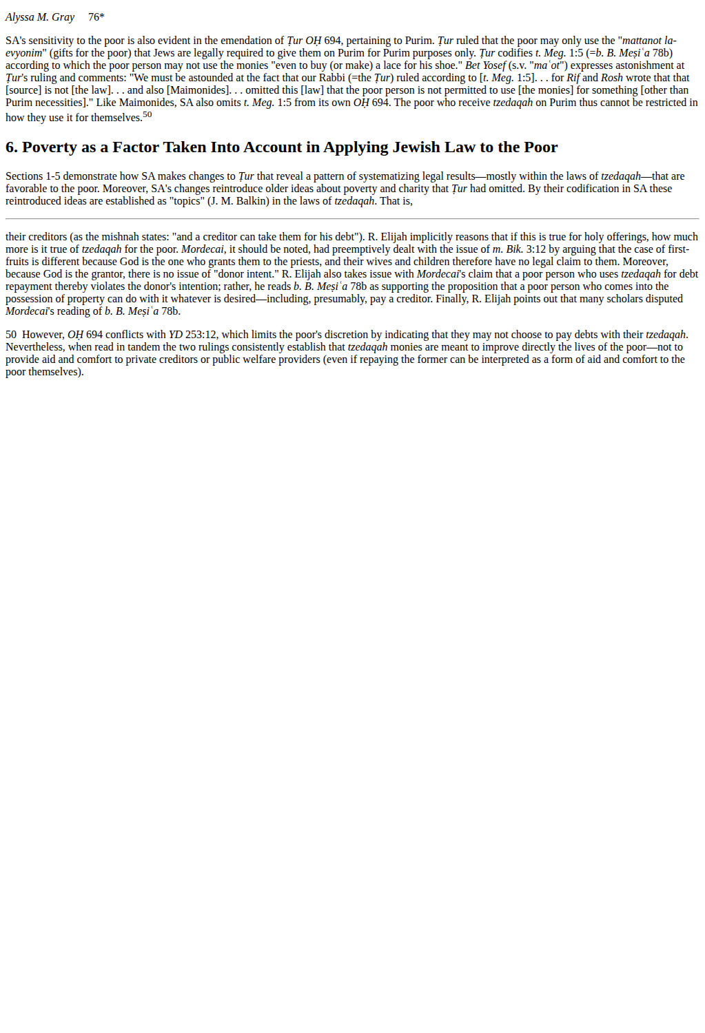Alyssa M. Gray 76*
SA's sensitivity to the poor is also evident in the emendation of Ṭur OḤ 694, pertaining to Purim. Ṭur ruled that the poor may only use the "mattanot la-evyonim" (gifts for the poor) that Jews are legally required to give them on Purim for Purim purposes only. Ṭur codifies t. Meg. 1:5 (=b. B. Meṣiʿa 78b) according to which the poor person may not use the monies "even to buy (or make) a lace for his shoe." Bet Yosef (s.v. "maʿot") expresses astonishment at Ṭur's ruling and comments: "We must be astounded at the fact that our Rabbi (=the Ṭur) ruled according to [t. Meg. 1:5]. . . for Rif and Rosh wrote that that [source] is not [the law]. . . and also [Maimonides]. . . omitted this [law] that the poor person is not permitted to use [the monies] for something [other than Purim necessities]." Like Maimonides, SA also omits t. Meg. 1:5 from its own OḤ 694. The poor who receive tzedaqah on Purim thus cannot be restricted in how they use it for themselves.50
6. Poverty as a Factor Taken Into Account in Applying Jewish Law to the Poor
Sections 1-5 demonstrate how SA makes changes to Ṭur that reveal a pattern of systematizing legal results—mostly within the laws of tzedaqah—that are favorable to the poor. Moreover, SA's changes reintroduce older ideas about poverty and charity that Ṭur had omitted. By their codification in SA these reintroduced ideas are established as "topics" (J. M. Balkin) in the laws of tzedaqah. That is,
their creditors (as the mishnah states: "and a creditor can take them for his debt"). R. Elijah implicitly reasons that if this is true for holy offerings, how much more is it true of tzedaqah for the poor. Mordecai, it should be noted, had preemptively dealt with the issue of m. Bik. 3:12 by arguing that the case of first-fruits is different because God is the one who grants them to the priests, and their wives and children therefore have no legal claim to them. Moreover, because God is the grantor, there is no issue of "donor intent." R. Elijah also takes issue with Mordecai's claim that a poor person who uses tzedaqah for debt repayment thereby violates the donor's intention; rather, he reads b. B. Meṣiʿa 78b as supporting the proposition that a poor person who comes into the possession of property can do with it whatever is desired—including, presumably, pay a creditor. Finally, R. Elijah points out that many scholars disputed Mordecai's reading of b. B. Meṣiʿa 78b.
50 However, OḤ 694 conflicts with YD 253:12, which limits the poor's discretion by indicating that they may not choose to pay debts with their tzedaqah. Nevertheless, when read in tandem the two rulings consistently establish that tzedaqah monies are meant to improve directly the lives of the poor—not to provide aid and comfort to private creditors or public welfare providers (even if repaying the former can be interpreted as a form of aid and comfort to the poor themselves).